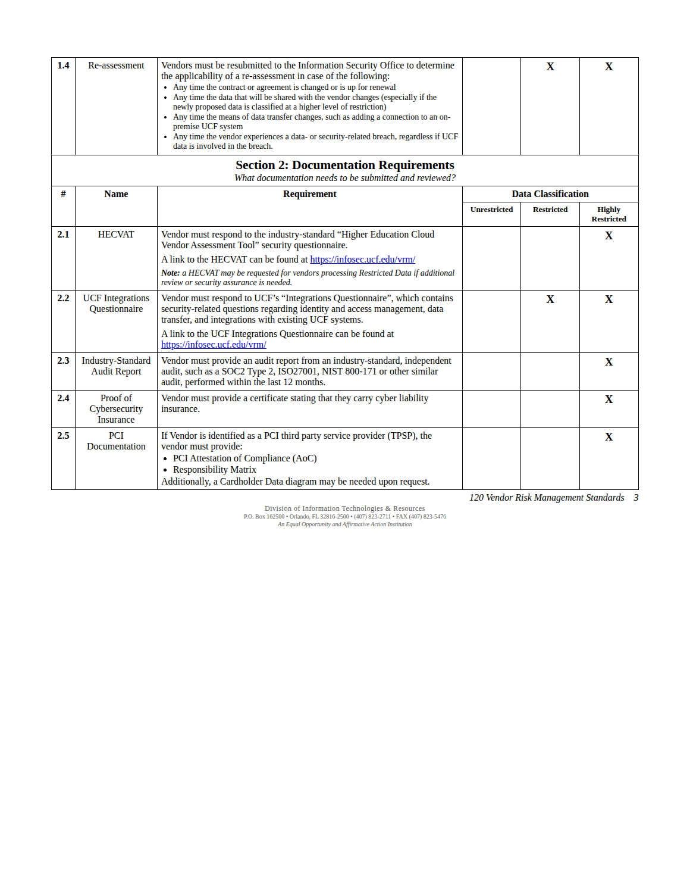| 1.4 | Re-assessment | Vendors must be resubmitted to the Information Security Office to determine the applicability of a re-assessment in case of the following: Any time the contract or agreement is changed or is up for renewal Any time the data that will be shared with the vendor changes (especially if the newly proposed data is classified at a higher level of restriction) Any time the means of data transfer changes, such as adding a connection to an on-premise UCF system Any time the vendor experiences a data- or security-related breach, regardless if UCF data is involved in the breach. | | X | X |
| Section 2: Documentation Requirements What documentation needs to be submitted and reviewed? |
| # | Name | Requirement | Data Classification |
| Unrestricted | Restricted | Highly Restricted |
| 2.1 | HECVAT | Vendor must respond to the industry-standard “Higher Education Cloud Vendor Assessment Tool” security questionnaire. A link to the HECVAT can be found at https://infosec.ucf.edu/vrm/ Note: a HECVAT may be requested for vendors processing Restricted Data if additional review or security assurance is needed. | | | X |
| 2.2 | UCF Integrations Questionnaire | Vendor must respond to UCF’s “Integrations Questionnaire”, which contains security-related questions regarding identity and access management, data transfer, and integrations with existing UCF systems. A link to the UCF Integrations Questionnaire can be found at https://infosec.ucf.edu/vrm/ | | X | X |
| 2.3 | Industry-Standard Audit Report | Vendor must provide an audit report from an industry-standard, independent audit, such as a SOC2 Type 2, ISO27001, NIST 800-171 or other similar audit, performed within the last 12 months. | | | X |
| 2.4 | Proof of Cybersecurity Insurance | Vendor must provide a certificate stating that they carry cyber liability insurance. | | | X |
| 2.5 | PCI Documentation | If Vendor is identified as a PCI third party service provider (TPSP), the vendor must provide: PCI Attestation of Compliance (AoC) Responsibility Matrix Additionally, a Cardholder Data diagram may be needed upon request. | | | X |
120 Vendor Risk Management Standards 3
Division of Information Technologies & Resources
P.O. Box 162500 • Orlando, FL 32816-2500 • (407) 823-2711 • FAX (407) 823-5476
An Equal Opportunity and Affirmative Action Institution